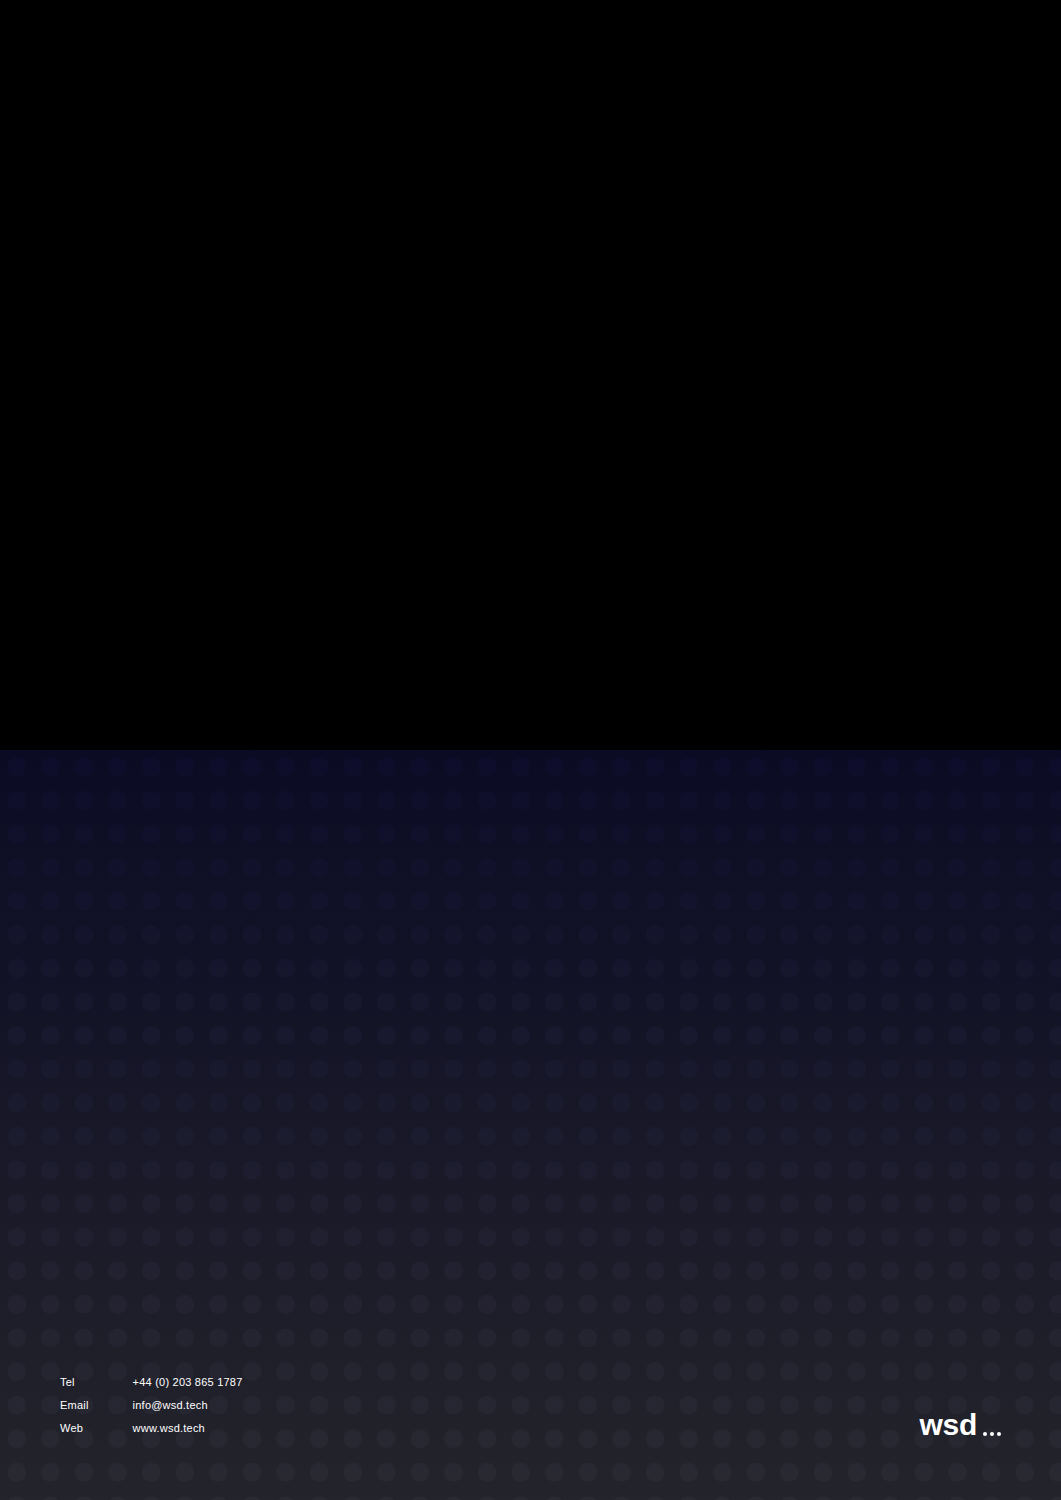Tel
+44 (0) 203 865 1787
Email
info@wsd.tech
Web
www.wsd.tech
wsd